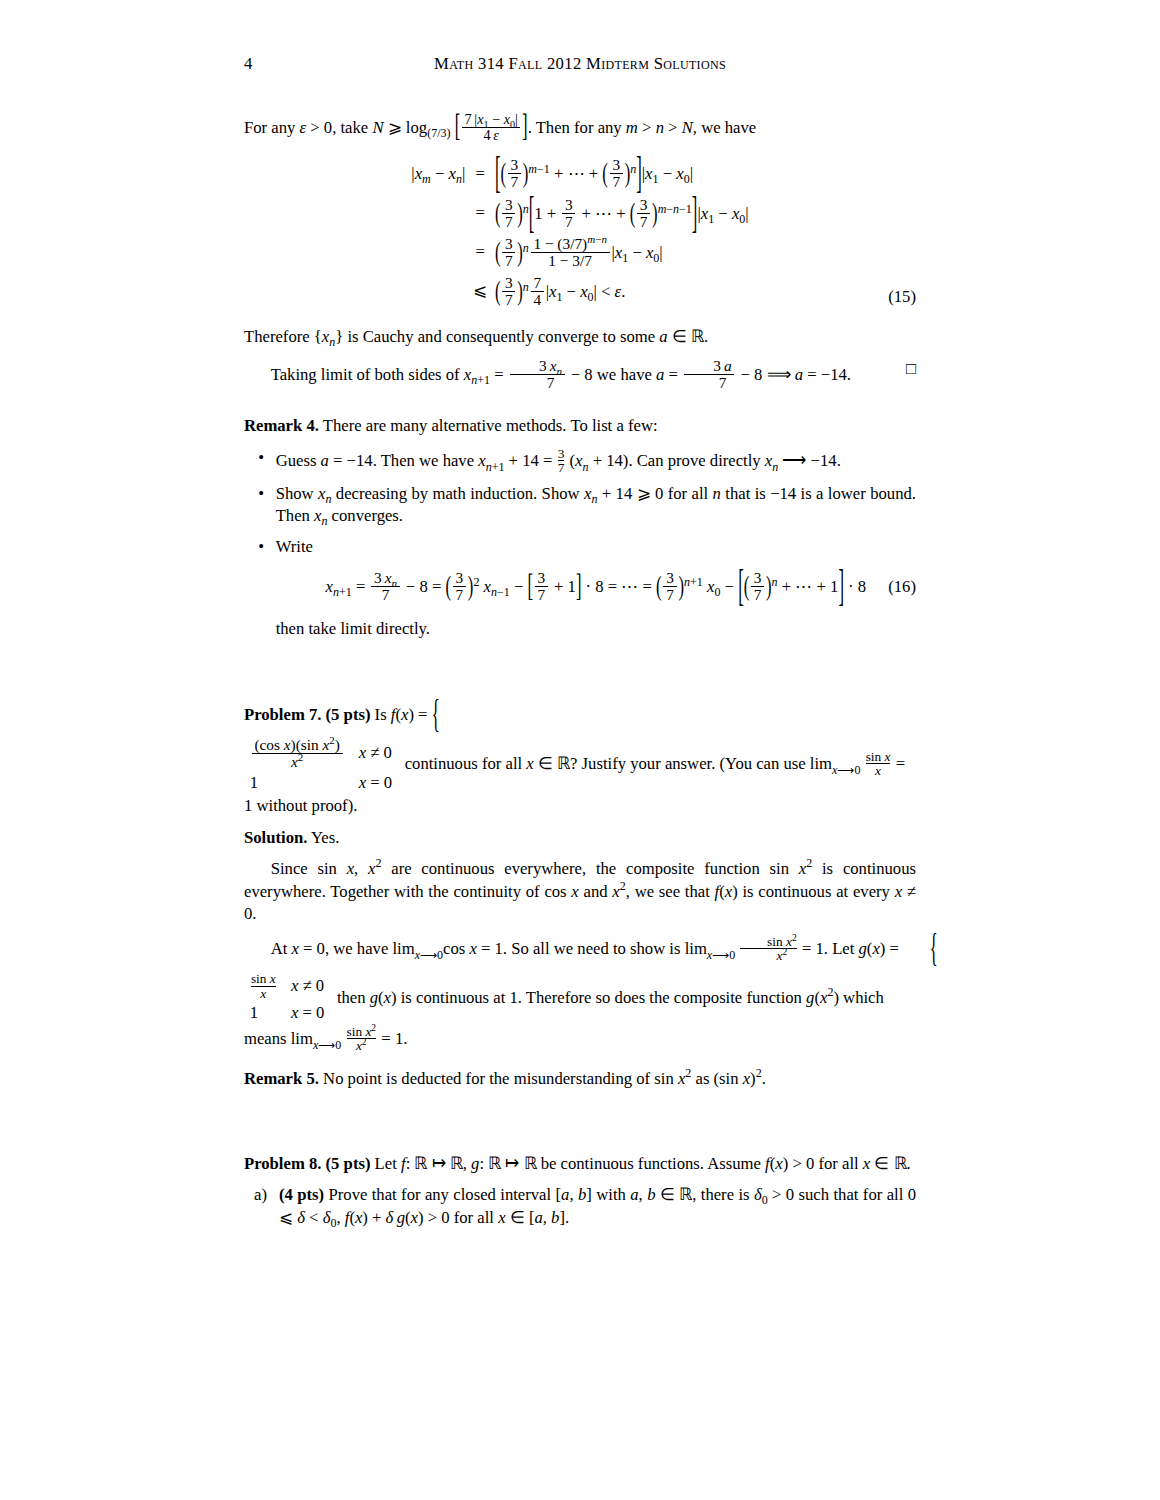4
Math 314 Fall 2012 Midterm Solutions
For any ε > 0, take N ⩾ log(7/3) [7 |x1 − x0|4 ε]. Then for any m > n > N, we have
| / x m − x n / | = | [ ( 3 7 ) m −1 + ⋯ + ( 3 7 ) n ] / x 1 − x 0 / |
| | = | ( 3 7 ) n [ 1 + 3 7 + ⋯ + ( 3 7 ) m − n −1 ] / x 1 − x 0 / |
| | = | ( 3 7 ) n 1 − (3/7) m − n 1 − 3/7 / x 1 − x 0 / |
| | ⩽ | ( 3 7 ) n 7 4 / x 1 − x 0 / < ε . |
(15)
Therefore {xn} is Cauchy and consequently converge to some a ∈ ℝ.
Taking limit of both sides of xn+1 = 3 xn 7 − 8 we have a = 3 a 7 − 8 ⟹ a = −14.□
Remark 4. There are many alternative methods. To list a few:
Guess a = −14. Then we have xn+1 + 14 = 37 (xn + 14). Can prove directly xn ⟶ −14.
Show xn decreasing by math induction. Show xn + 14 ⩾ 0 for all n that is −14 is a lower bound. Then xn converges.
Write
xn+1 = 3 xn 7 − 8 = (37)2 xn−1 − [37 + 1] · 8 = ⋯ = (37)n+1 x0 − [(37)n + ⋯ + 1] · 8
(16)
then take limit directly.
Problem 7. (5 pts) Is f(x) = {
| (cos x )(sin x 2 ) x 2 | x ≠ 0 |
| 1 | x = 0 |
continuous for all x ∈ ℝ? Justify your answer. (You can use limx⟶0 sin x x = 1 without proof).
Solution. Yes.
Since sin x, x2 are continuous everywhere, the composite function sin x2 is continuous everywhere. Together with the continuity of cos x and x2, we see that f(x) is continuous at every x ≠ 0.
At x = 0, we have limx⟶0cos x = 1. So all we need to show is limx⟶0 sin x2 x2 = 1. Let g(x) = {
| sin x x | x ≠ 0 |
| 1 | x = 0 |
then g(x) is continuous at 1. Therefore so does the composite function g(x2) which means limx⟶0 sin x2 x2 = 1.
Remark 5. No point is deducted for the misunderstanding of sin x2 as (sin x)2.
Problem 8. (5 pts) Let f: ℝ ↦ ℝ, g: ℝ ↦ ℝ be continuous functions. Assume f(x) > 0 for all x ∈ ℝ.
a) (4 pts) Prove that for any closed interval [a, b] with a, b ∈ ℝ, there is δ0 > 0 such that for all 0 ⩽ δ < δ0, f(x) + δ g(x) > 0 for all x ∈ [a, b].